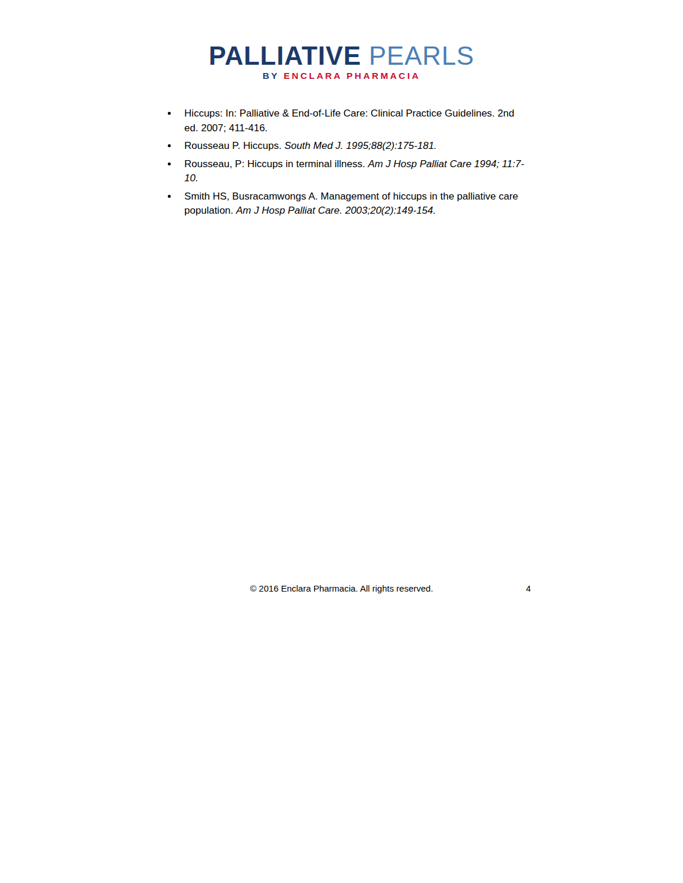PALLIATIVE PEARLS
BY ENCLARA PHARMACIA
Hiccups: In: Palliative & End-of-Life Care: Clinical Practice Guidelines. 2nd ed. 2007; 411-416.
Rousseau P. Hiccups. South Med J. 1995;88(2):175-181.
Rousseau, P: Hiccups in terminal illness. Am J Hosp Palliat Care 1994; 11:7-10.
Smith HS, Busracamwongs A. Management of hiccups in the palliative care population. Am J Hosp Palliat Care. 2003;20(2):149-154.
© 2016 Enclara Pharmacia. All rights reserved. 4